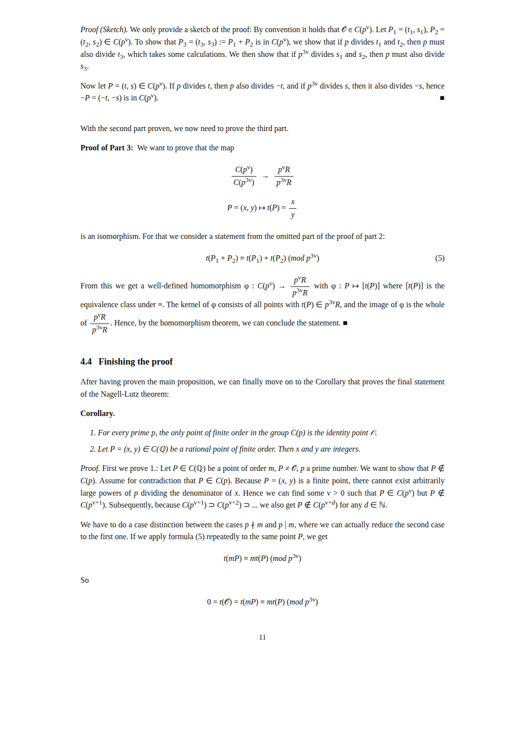Proof (Sketch). We only provide a sketch of the proof: By convention it holds that 𝒪 ∈ C(pν). Let P1 = (t1, s1), P2 = (t2, s2) ∈ C(pν). To show that P3 = (t3, s3) := P1 + P2 is in C(pν), we show that if p divides t1 and t2, then p must also divide t3, which takes some calculations. We then show that if p3ν divides s1 and s2, then p must also divide s3.
Now let P = (t, s) ∈ C(pν). If p divides t, then p also divides −t, and if p3ν divides s, then it also divides −s, hence −P = (−t, −s) is in C(pν). ■
With the second part proven, we now need to prove the third part.
Proof of Part 3: We want to prove that the map
C(pν) C(p3ν) → pνR p3νR
P = (x, y) ↦ t(P) = x y
is an isomorphism. For that we consider a statement from the omitted part of the proof of part 2:
t(P1 + P2) ≡ t(P1) + t(P2) (mod p3ν)
(5)
From this we get a well-defined homomorphism φ : C(pν) → pνR p3νR with φ : P ↦ [t(P)] where [t(P)] is the equivalence class under ≡. The kernel of φ consists of all points with t(P) ∈ p3νR, and the image of φ is the whole of pνR p3νR. Hence, by the homomorphism theorem, we can conclude the statement. ■
4.4 Finishing the proof
After having proven the main proposition, we can finally move on to the Corollary that proves the final statement of the Nagell-Lutz theorem:
Corollary.
For every prime p, the only point of finite order in the group C(p) is the identity point 𝒪.
Let P = (x, y) ∈ C(ℚ) be a rational point of finite order. Then x and y are integers.
Proof. First we prove 1.: Let P ∈ C(ℚ) be a point of order m, P ≠ 𝒪, p a prime number. We want to show that P ∉ C(p). Assume for contradiction that P ∈ C(p). Because P = (x, y) is a finite point, there cannot exist arbitrarily large powers of p dividing the denominator of x. Hence we can find some ν > 0 such that P ∈ C(pν) but P ∉ C(pν+1). Subsequently, because C(pν+1) ⊃ C(pν+2) ⊃ ... we also get P ∉ C(pν+d) for any d ∈ ℕ.
We have to do a case distinction between the cases p ∤ m and p | m, where we can actually reduce the second case to the first one. If we apply formula (5) repeatedly to the same point P, we get
t(mP) ≡ mt(P) (mod p3ν)
So
0 = t(𝒪) = t(mP) ≡ mt(P) (mod p3ν)
11